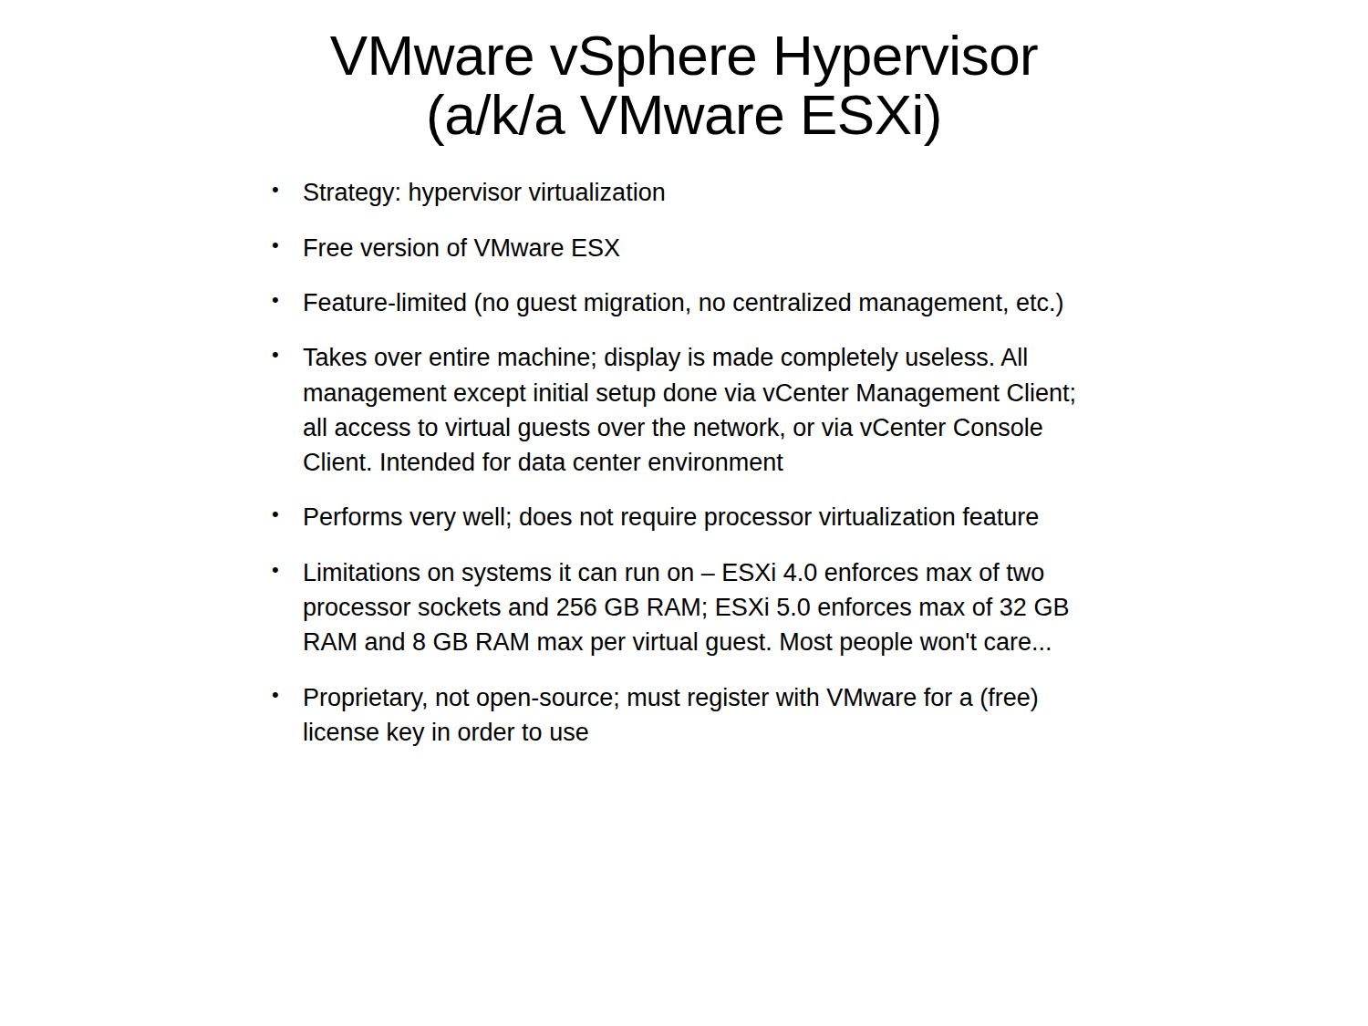VMware vSphere Hypervisor
(a/k/a VMware ESXi)
Strategy: hypervisor virtualization
Free version of VMware ESX
Feature-limited (no guest migration, no centralized management, etc.)
Takes over entire machine; display is made completely useless. All management except initial setup done via vCenter Management Client; all access to virtual guests over the network, or via vCenter Console Client. Intended for data center environment
Performs very well; does not require processor virtualization feature
Limitations on systems it can run on – ESXi 4.0 enforces max of two processor sockets and 256 GB RAM; ESXi 5.0 enforces max of 32 GB RAM and 8 GB RAM max per virtual guest. Most people won't care...
Proprietary, not open-source; must register with VMware for a (free) license key in order to use